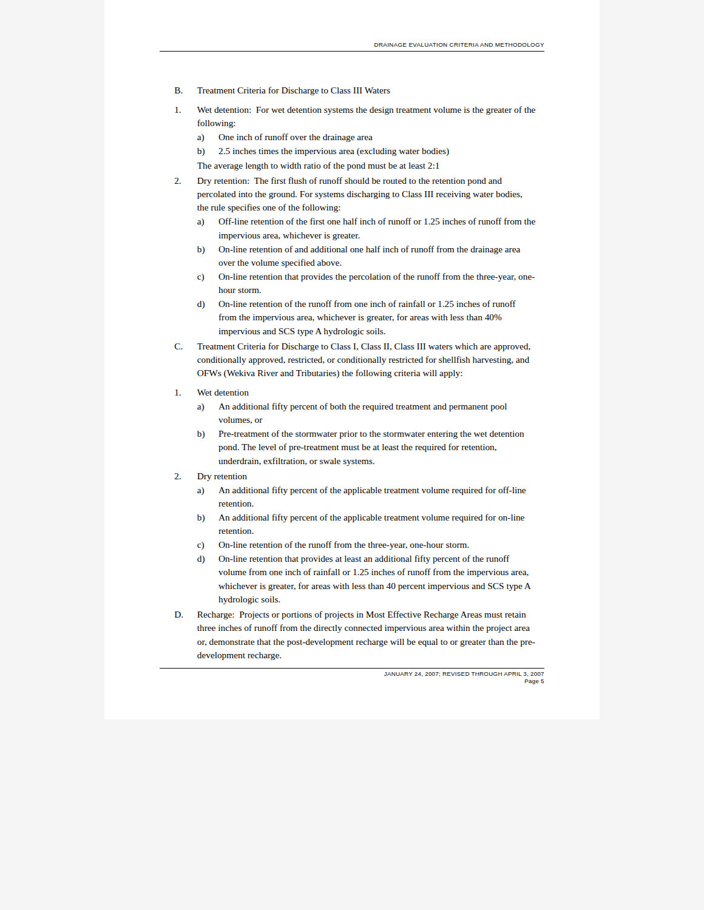DRAINAGE EVALUATION CRITERIA AND METHODOLOGY
B.
Treatment Criteria for Discharge to Class III Waters
1.
Wet detention: For wet detention systems the design treatment volume is the greater of the following:
a) One inch of runoff over the drainage area
b) 2.5 inches times the impervious area (excluding water bodies)
The average length to width ratio of the pond must be at least 2:1
2.
Dry retention: The first flush of runoff should be routed to the retention pond and percolated into the ground. For systems discharging to Class III receiving water bodies, the rule specifies one of the following:
a) Off-line retention of the first one half inch of runoff or 1.25 inches of runoff from the impervious area, whichever is greater.
b) On-line retention of and additional one half inch of runoff from the drainage area over the volume specified above.
c) On-line retention that provides the percolation of the runoff from the three-year, one-hour storm.
d) On-line retention of the runoff from one inch of rainfall or 1.25 inches of runoff from the impervious area, whichever is greater, for areas with less than 40% impervious and SCS type A hydrologic soils.
C.
Treatment Criteria for Discharge to Class I, Class II, Class III waters which are approved, conditionally approved, restricted, or conditionally restricted for shellfish harvesting, and OFWs (Wekiva River and Tributaries) the following criteria will apply:
1.
Wet detention
a) An additional fifty percent of both the required treatment and permanent pool volumes, or
b) Pre-treatment of the stormwater prior to the stormwater entering the wet detention pond. The level of pre-treatment must be at least the required for retention, underdrain, exfiltration, or swale systems.
2.
Dry retention
a) An additional fifty percent of the applicable treatment volume required for off-line retention.
b) An additional fifty percent of the applicable treatment volume required for on-line retention.
c) On-line retention of the runoff from the three-year, one-hour storm.
d) On-line retention that provides at least an additional fifty percent of the runoff volume from one inch of rainfall or 1.25 inches of runoff from the impervious area, whichever is greater, for areas with less than 40 percent impervious and SCS type A hydrologic soils.
D.
Recharge: Projects or portions of projects in Most Effective Recharge Areas must retain three inches of runoff from the directly connected impervious area within the project area or, demonstrate that the post-development recharge will be equal to or greater than the pre-development recharge.
JANUARY 24, 2007; REVISED THROUGH APRIL 3, 2007
Page 5